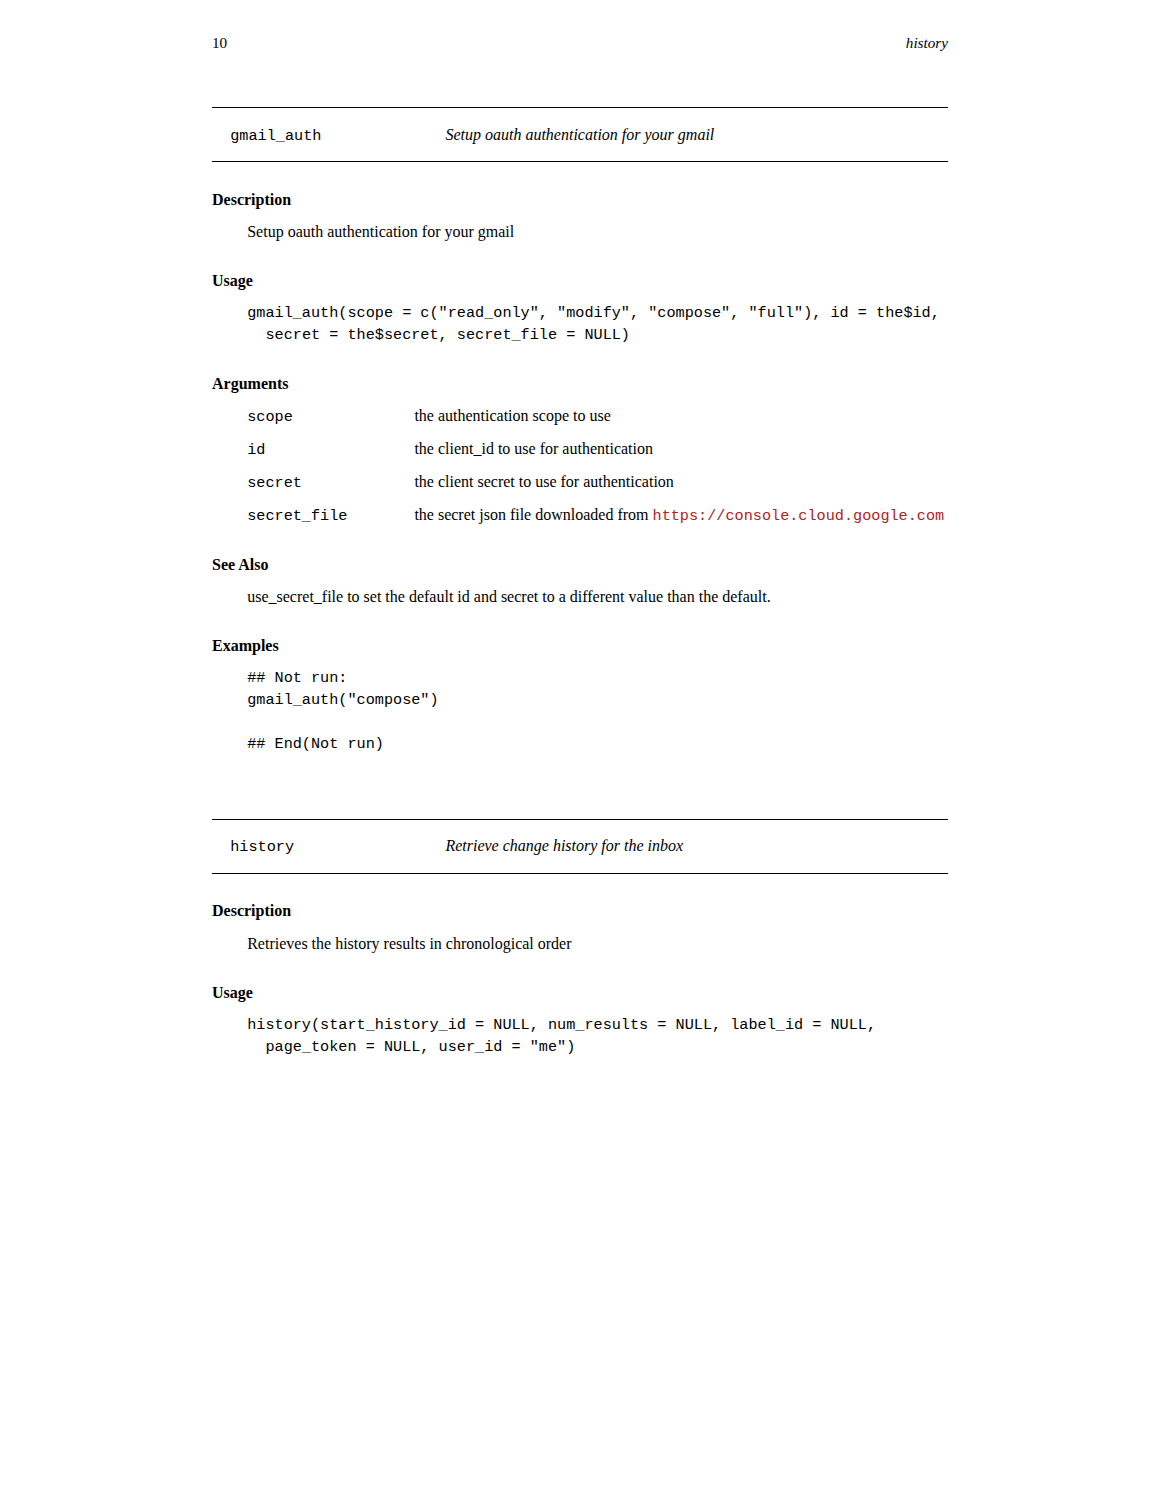10 history
gmail_auth Setup oauth authentication for your gmail
Description
Setup oauth authentication for your gmail
Usage
gmail_auth(scope = c("read_only", "modify", "compose", "full"), id = the$id,
  secret = the$secret, secret_file = NULL)
Arguments
scope
the authentication scope to use
id
the client_id to use for authentication
secret
the client secret to use for authentication
secret_file
the secret json file downloaded from https://console.cloud.google.com
See Also
use_secret_file to set the default id and secret to a different value than the default.
Examples
## Not run:
gmail_auth("compose")

## End(Not run)
history Retrieve change history for the inbox
Description
Retrieves the history results in chronological order
Usage
history(start_history_id = NULL, num_results = NULL, label_id = NULL,
  page_token = NULL, user_id = "me")